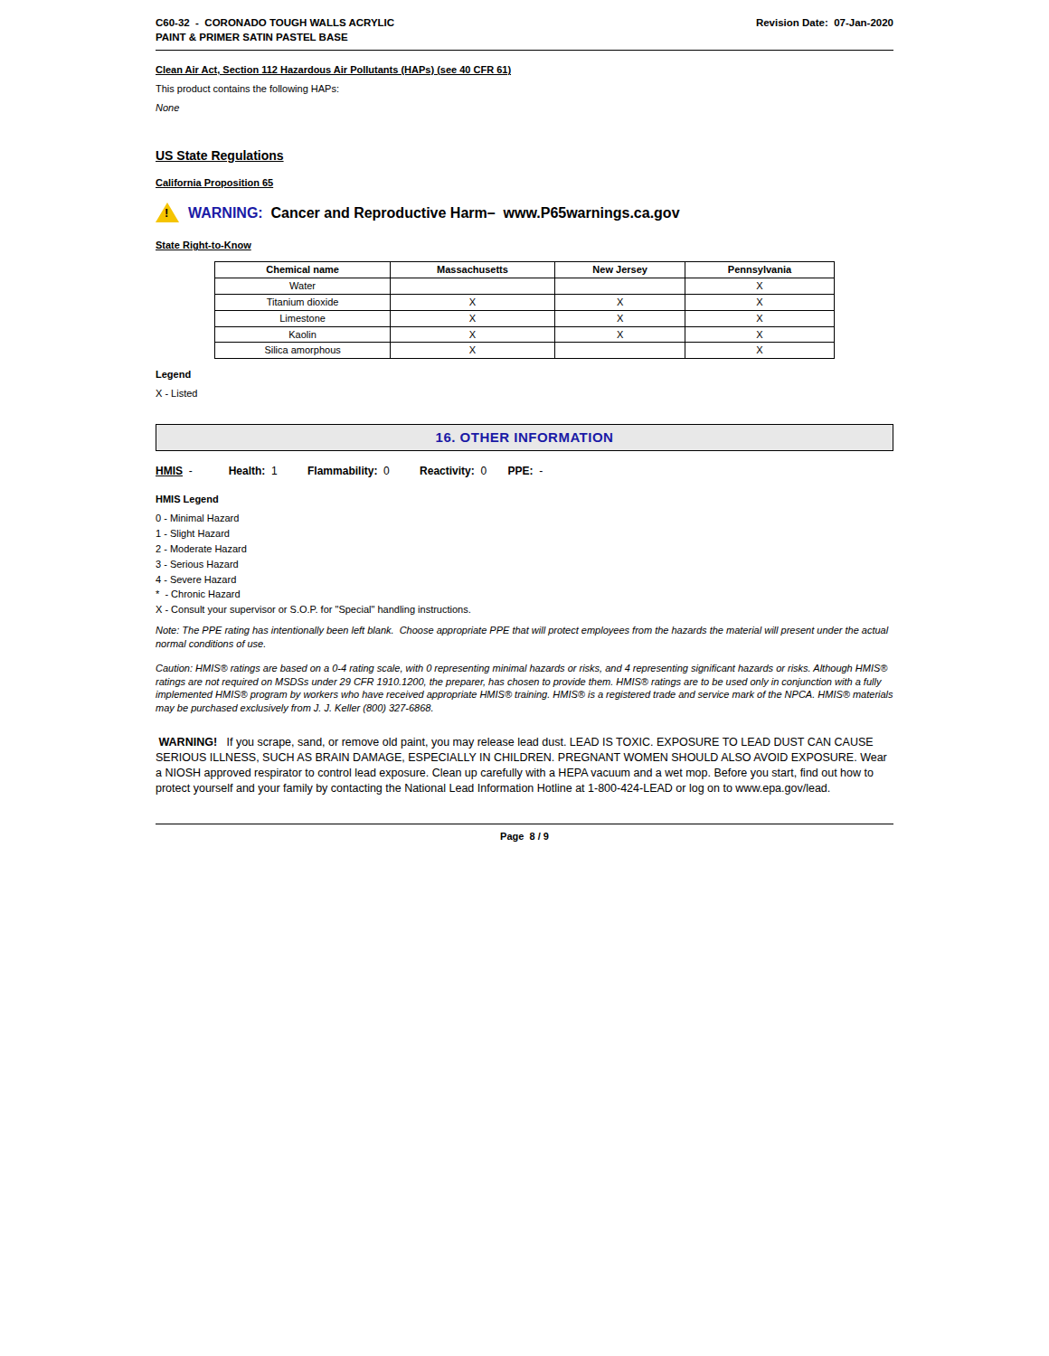C60-32 - CORONADO TOUGH WALLS ACRYLIC
PAINT & PRIMER SATIN PASTEL BASE
Revision Date: 07-Jan-2020
Clean Air Act, Section 112 Hazardous Air Pollutants (HAPs) (see 40 CFR 61)
This product contains the following HAPs:
None
US State Regulations
California Proposition 65
WARNING: Cancer and Reproductive Harm– www.P65warnings.ca.gov
State Right-to-Know
| Chemical name | Massachusetts | New Jersey | Pennsylvania |
| --- | --- | --- | --- |
| Water | | | X |
| Titanium dioxide | X | X | X |
| Limestone | X | X | X |
| Kaolin | X | X | X |
| Silica amorphous | X | | X |
Legend
X - Listed
16. OTHER INFORMATION
HMIS - Health: 1 Flammability: 0 Reactivity: 0 PPE: -
HMIS Legend
0 - Minimal Hazard
1 - Slight Hazard
2 - Moderate Hazard
3 - Serious Hazard
4 - Severe Hazard
* - Chronic Hazard
X - Consult your supervisor or S.O.P. for "Special" handling instructions.
Note: The PPE rating has intentionally been left blank. Choose appropriate PPE that will protect employees from the hazards the material will present under the actual normal conditions of use.
Caution: HMIS® ratings are based on a 0-4 rating scale, with 0 representing minimal hazards or risks, and 4 representing significant hazards or risks. Although HMIS® ratings are not required on MSDSs under 29 CFR 1910.1200, the preparer, has chosen to provide them. HMIS® ratings are to be used only in conjunction with a fully implemented HMIS® program by workers who have received appropriate HMIS® training. HMIS® is a registered trade and service mark of the NPCA. HMIS® materials may be purchased exclusively from J. J. Keller (800) 327-6868.
WARNING! If you scrape, sand, or remove old paint, you may release lead dust. LEAD IS TOXIC. EXPOSURE TO LEAD DUST CAN CAUSE SERIOUS ILLNESS, SUCH AS BRAIN DAMAGE, ESPECIALLY IN CHILDREN. PREGNANT WOMEN SHOULD ALSO AVOID EXPOSURE. Wear a NIOSH approved respirator to control lead exposure. Clean up carefully with a HEPA vacuum and a wet mop. Before you start, find out how to protect yourself and your family by contacting the National Lead Information Hotline at 1-800-424-LEAD or log on to www.epa.gov/lead.
Page 8 / 9